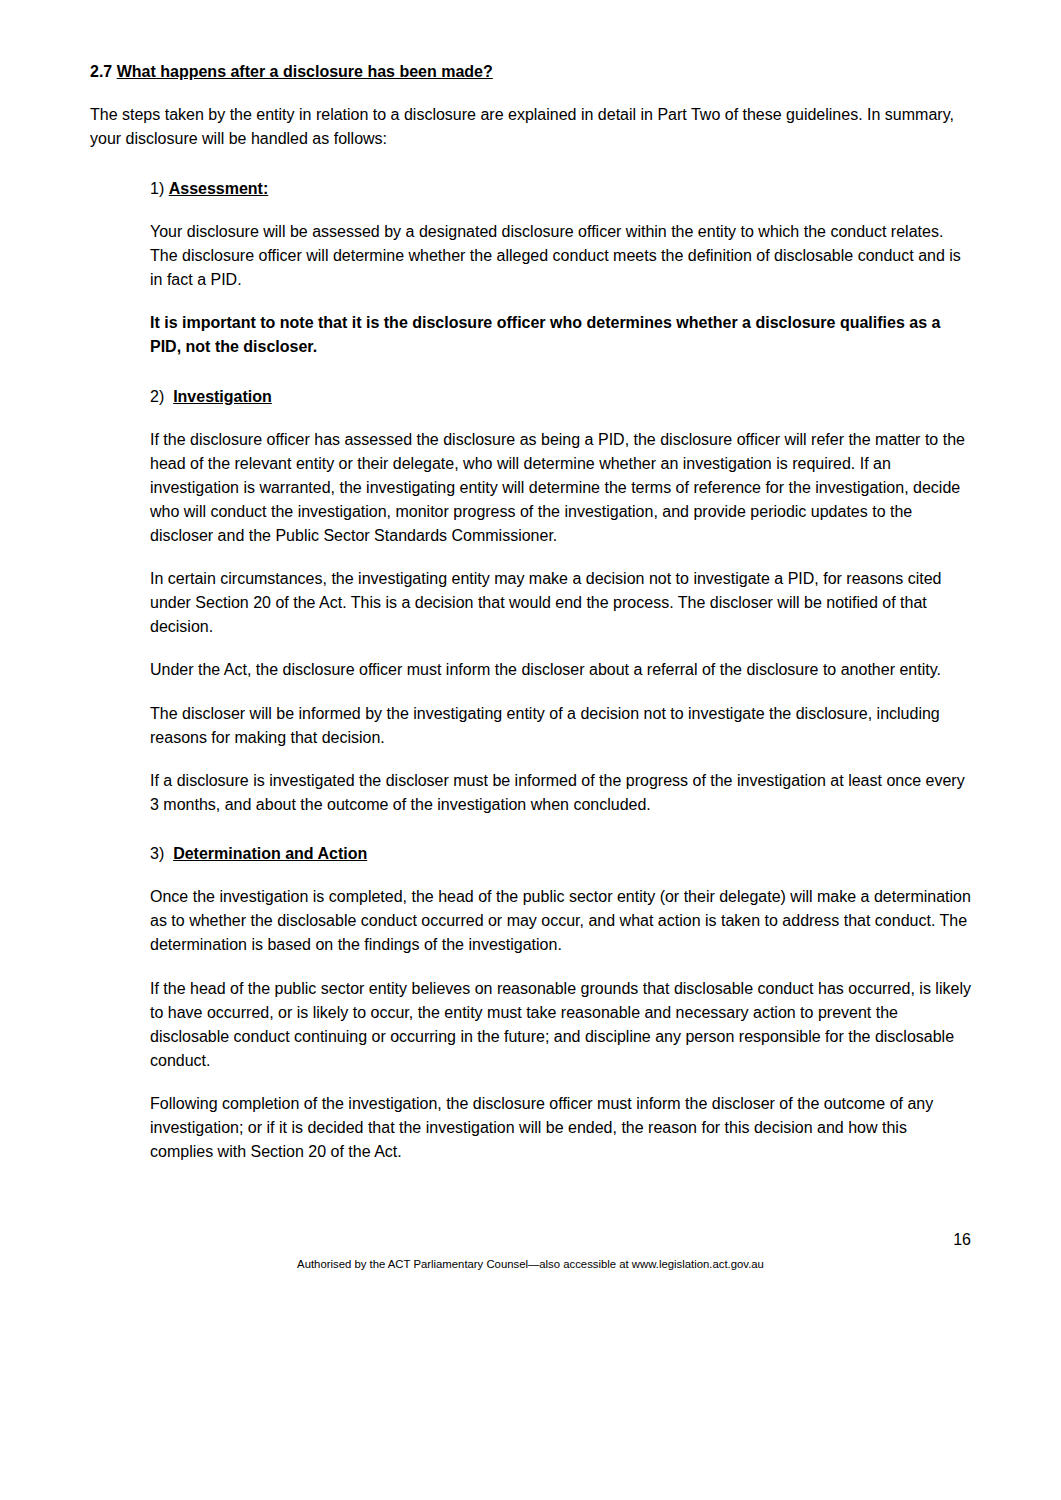2.7 What happens after a disclosure has been made?
The steps taken by the entity in relation to a disclosure are explained in detail in Part Two of these guidelines. In summary, your disclosure will be handled as follows:
1) Assessment:
Your disclosure will be assessed by a designated disclosure officer within the entity to which the conduct relates. The disclosure officer will determine whether the alleged conduct meets the definition of disclosable conduct and is in fact a PID.
It is important to note that it is the disclosure officer who determines whether a disclosure qualifies as a PID, not the discloser.
2) Investigation
If the disclosure officer has assessed the disclosure as being a PID, the disclosure officer will refer the matter to the head of the relevant entity or their delegate, who will determine whether an investigation is required. If an investigation is warranted, the investigating entity will determine the terms of reference for the investigation, decide who will conduct the investigation, monitor progress of the investigation, and provide periodic updates to the discloser and the Public Sector Standards Commissioner.
In certain circumstances, the investigating entity may make a decision not to investigate a PID, for reasons cited under Section 20 of the Act. This is a decision that would end the process. The discloser will be notified of that decision.
Under the Act, the disclosure officer must inform the discloser about a referral of the disclosure to another entity.
The discloser will be informed by the investigating entity of a decision not to investigate the disclosure, including reasons for making that decision.
If a disclosure is investigated the discloser must be informed of the progress of the investigation at least once every 3 months, and about the outcome of the investigation when concluded.
3) Determination and Action
Once the investigation is completed, the head of the public sector entity (or their delegate) will make a determination as to whether the disclosable conduct occurred or may occur, and what action is taken to address that conduct. The determination is based on the findings of the investigation.
If the head of the public sector entity believes on reasonable grounds that disclosable conduct has occurred, is likely to have occurred, or is likely to occur, the entity must take reasonable and necessary action to prevent the disclosable conduct continuing or occurring in the future; and discipline any person responsible for the disclosable conduct.
Following completion of the investigation, the disclosure officer must inform the discloser of the outcome of any investigation; or if it is decided that the investigation will be ended, the reason for this decision and how this complies with Section 20 of the Act.
16
Authorised by the ACT Parliamentary Counsel—also accessible at www.legislation.act.gov.au